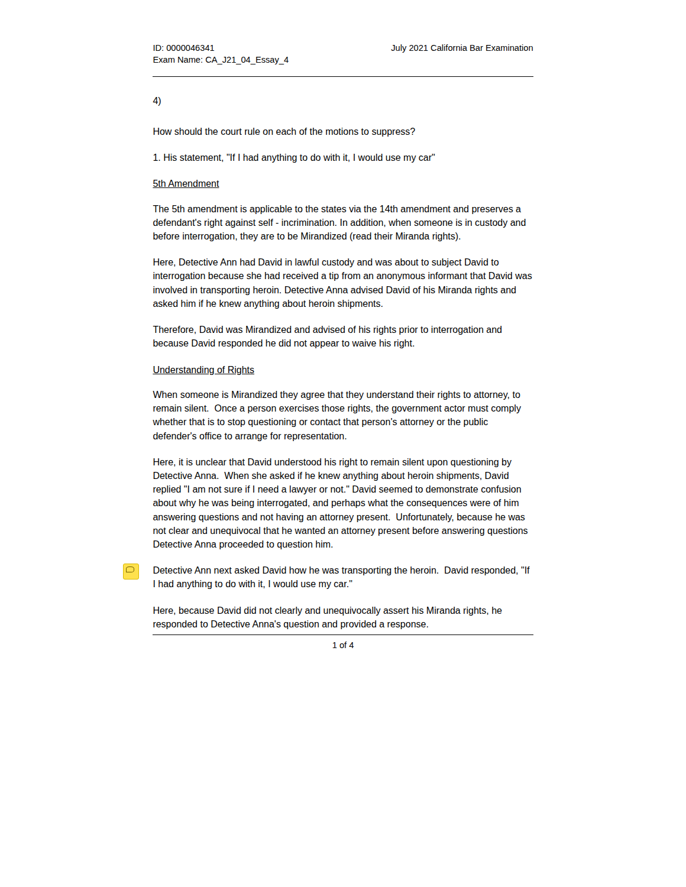ID: 0000046341
Exam Name: CA_J21_04_Essay_4
July 2021 California Bar Examination
4)
How should the court rule on each of the motions to suppress?
1. His statement, "If I had anything to do with it, I would use my car"
5th Amendment
The 5th amendment is applicable to the states via the 14th amendment and preserves a defendant's right against self - incrimination. In addition, when someone is in custody and before interrogation, they are to be Mirandized (read their Miranda rights).
Here, Detective Ann had David in lawful custody and was about to subject David to interrogation because she had received a tip from an anonymous informant that David was involved in transporting heroin. Detective Anna advised David of his Miranda rights and asked him if he knew anything about heroin shipments.
Therefore, David was Mirandized and advised of his rights prior to interrogation and because David responded he did not appear to waive his right.
Understanding of Rights
When someone is Mirandized they agree that they understand their rights to attorney, to remain silent. Once a person exercises those rights, the government actor must comply whether that is to stop questioning or contact that person's attorney or the public defender's office to arrange for representation.
Here, it is unclear that David understood his right to remain silent upon questioning by Detective Anna. When she asked if he knew anything about heroin shipments, David replied "I am not sure if I need a lawyer or not." David seemed to demonstrate confusion about why he was being interrogated, and perhaps what the consequences were of him answering questions and not having an attorney present. Unfortunately, because he was not clear and unequivocal that he wanted an attorney present before answering questions Detective Anna proceeded to question him.
Detective Ann next asked David how he was transporting the heroin. David responded, "If I had anything to do with it, I would use my car."
Here, because David did not clearly and unequivocally assert his Miranda rights, he responded to Detective Anna's question and provided a response.
1 of 4